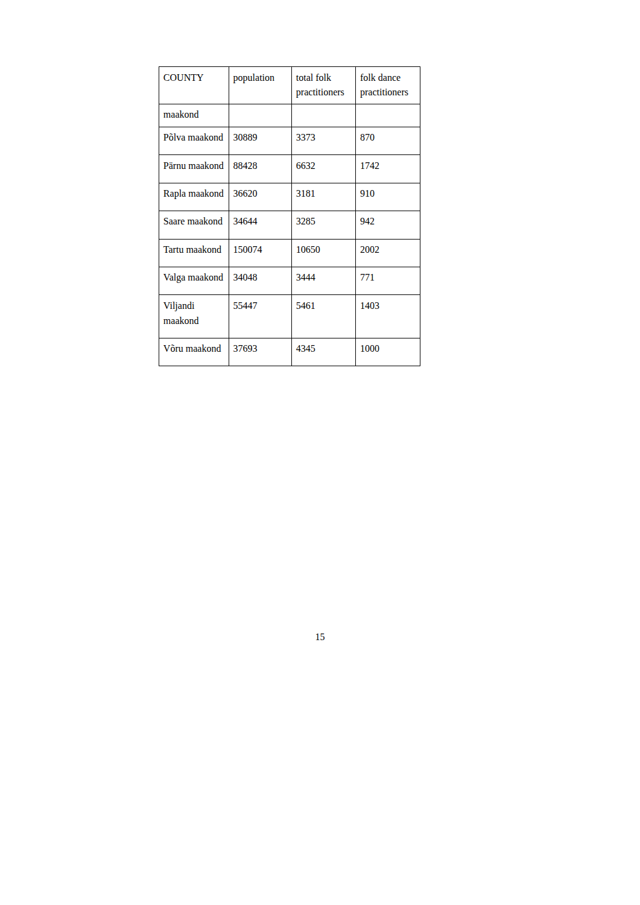| COUNTY | population | total folk practitioners | folk dance practitioners |
| maakond | | | |
| Põlva maakond | 30889 | 3373 | 870 |
| Pärnu maakond | 88428 | 6632 | 1742 |
| Rapla maakond | 36620 | 3181 | 910 |
| Saare maakond | 34644 | 3285 | 942 |
| Tartu maakond | 150074 | 10650 | 2002 |
| Valga maakond | 34048 | 3444 | 771 |
| Viljandi maakond | 55447 | 5461 | 1403 |
| Võru maakond | 37693 | 4345 | 1000 |
15